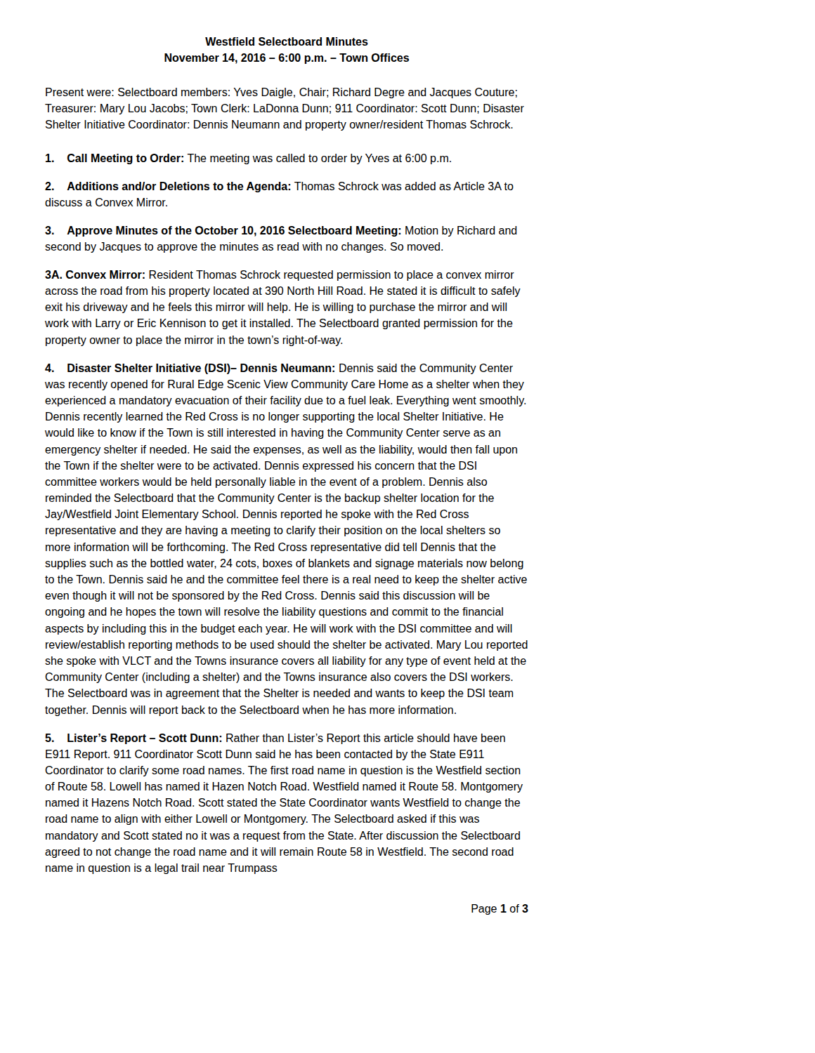Westfield Selectboard Minutes November 14, 2016 – 6:00 p.m. – Town Offices
Present were: Selectboard members: Yves Daigle, Chair; Richard Degre and Jacques Couture; Treasurer: Mary Lou Jacobs; Town Clerk: LaDonna Dunn; 911 Coordinator: Scott Dunn; Disaster Shelter Initiative Coordinator: Dennis Neumann and property owner/resident Thomas Schrock.
1. Call Meeting to Order: The meeting was called to order by Yves at 6:00 p.m.
2. Additions and/or Deletions to the Agenda: Thomas Schrock was added as Article 3A to discuss a Convex Mirror.
3. Approve Minutes of the October 10, 2016 Selectboard Meeting: Motion by Richard and second by Jacques to approve the minutes as read with no changes. So moved.
3A. Convex Mirror: Resident Thomas Schrock requested permission to place a convex mirror across the road from his property located at 390 North Hill Road. He stated it is difficult to safely exit his driveway and he feels this mirror will help. He is willing to purchase the mirror and will work with Larry or Eric Kennison to get it installed. The Selectboard granted permission for the property owner to place the mirror in the town’s right-of-way.
4. Disaster Shelter Initiative (DSI)– Dennis Neumann: Dennis said the Community Center was recently opened for Rural Edge Scenic View Community Care Home as a shelter when they experienced a mandatory evacuation of their facility due to a fuel leak. Everything went smoothly. Dennis recently learned the Red Cross is no longer supporting the local Shelter Initiative. He would like to know if the Town is still interested in having the Community Center serve as an emergency shelter if needed. He said the expenses, as well as the liability, would then fall upon the Town if the shelter were to be activated. Dennis expressed his concern that the DSI committee workers would be held personally liable in the event of a problem. Dennis also reminded the Selectboard that the Community Center is the backup shelter location for the Jay/Westfield Joint Elementary School. Dennis reported he spoke with the Red Cross representative and they are having a meeting to clarify their position on the local shelters so more information will be forthcoming. The Red Cross representative did tell Dennis that the supplies such as the bottled water, 24 cots, boxes of blankets and signage materials now belong to the Town. Dennis said he and the committee feel there is a real need to keep the shelter active even though it will not be sponsored by the Red Cross. Dennis said this discussion will be ongoing and he hopes the town will resolve the liability questions and commit to the financial aspects by including this in the budget each year. He will work with the DSI committee and will review/establish reporting methods to be used should the shelter be activated. Mary Lou reported she spoke with VLCT and the Towns insurance covers all liability for any type of event held at the Community Center (including a shelter) and the Towns insurance also covers the DSI workers. The Selectboard was in agreement that the Shelter is needed and wants to keep the DSI team together. Dennis will report back to the Selectboard when he has more information.
5. Lister’s Report – Scott Dunn: Rather than Lister’s Report this article should have been E911 Report. 911 Coordinator Scott Dunn said he has been contacted by the State E911 Coordinator to clarify some road names. The first road name in question is the Westfield section of Route 58. Lowell has named it Hazen Notch Road. Westfield named it Route 58. Montgomery named it Hazens Notch Road. Scott stated the State Coordinator wants Westfield to change the road name to align with either Lowell or Montgomery. The Selectboard asked if this was mandatory and Scott stated no it was a request from the State. After discussion the Selectboard agreed to not change the road name and it will remain Route 58 in Westfield. The second road name in question is a legal trail near Trumpass
Page 1 of 3